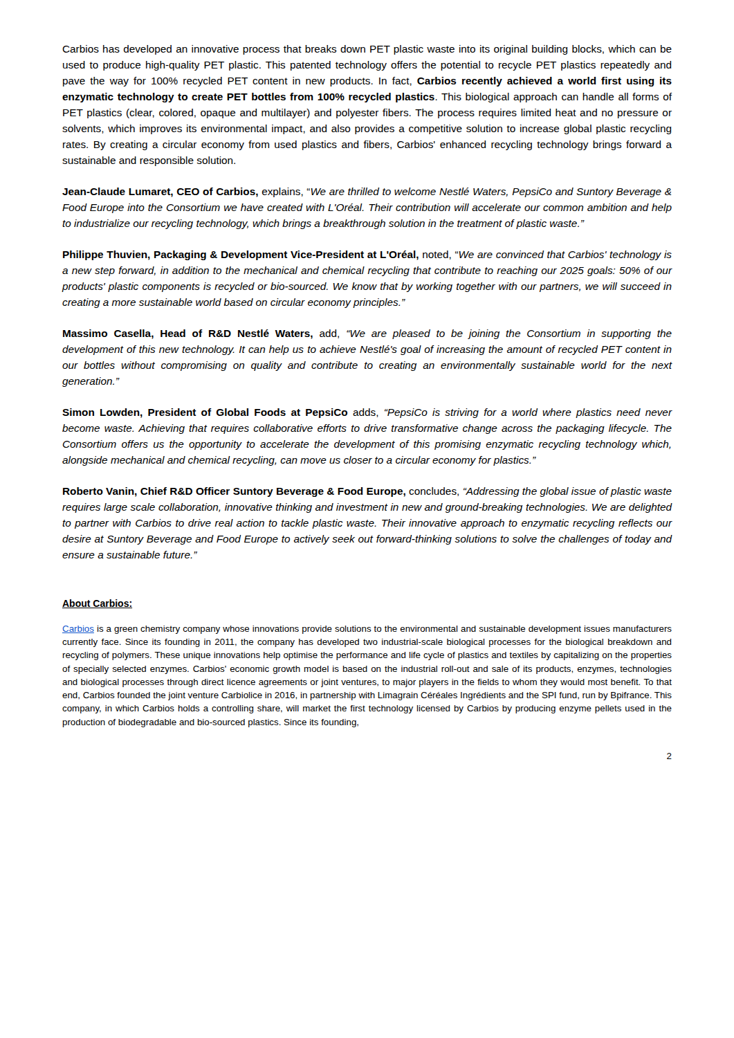Carbios has developed an innovative process that breaks down PET plastic waste into its original building blocks, which can be used to produce high-quality PET plastic. This patented technology offers the potential to recycle PET plastics repeatedly and pave the way for 100% recycled PET content in new products. In fact, Carbios recently achieved a world first using its enzymatic technology to create PET bottles from 100% recycled plastics. This biological approach can handle all forms of PET plastics (clear, colored, opaque and multilayer) and polyester fibers. The process requires limited heat and no pressure or solvents, which improves its environmental impact, and also provides a competitive solution to increase global plastic recycling rates. By creating a circular economy from used plastics and fibers, Carbios' enhanced recycling technology brings forward a sustainable and responsible solution.
Jean-Claude Lumaret, CEO of Carbios, explains, “We are thrilled to welcome Nestlé Waters, PepsiCo and Suntory Beverage & Food Europe into the Consortium we have created with L'Oréal. Their contribution will accelerate our common ambition and help to industrialize our recycling technology, which brings a breakthrough solution in the treatment of plastic waste.”
Philippe Thuvien, Packaging & Development Vice-President at L'Oréal, noted, “We are convinced that Carbios' technology is a new step forward, in addition to the mechanical and chemical recycling that contribute to reaching our 2025 goals: 50% of our products' plastic components is recycled or bio-sourced. We know that by working together with our partners, we will succeed in creating a more sustainable world based on circular economy principles.”
Massimo Casella, Head of R&D Nestlé Waters, add, “We are pleased to be joining the Consortium in supporting the development of this new technology. It can help us to achieve Nestlé's goal of increasing the amount of recycled PET content in our bottles without compromising on quality and contribute to creating an environmentally sustainable world for the next generation.”
Simon Lowden, President of Global Foods at PepsiCo adds, “PepsiCo is striving for a world where plastics need never become waste. Achieving that requires collaborative efforts to drive transformative change across the packaging lifecycle. The Consortium offers us the opportunity to accelerate the development of this promising enzymatic recycling technology which, alongside mechanical and chemical recycling, can move us closer to a circular economy for plastics.”
Roberto Vanin, Chief R&D Officer Suntory Beverage & Food Europe, concludes, “Addressing the global issue of plastic waste requires large scale collaboration, innovative thinking and investment in new and ground-breaking technologies. We are delighted to partner with Carbios to drive real action to tackle plastic waste. Their innovative approach to enzymatic recycling reflects our desire at Suntory Beverage and Food Europe to actively seek out forward-thinking solutions to solve the challenges of today and ensure a sustainable future.”
About Carbios:
Carbios is a green chemistry company whose innovations provide solutions to the environmental and sustainable development issues manufacturers currently face. Since its founding in 2011, the company has developed two industrial-scale biological processes for the biological breakdown and recycling of polymers. These unique innovations help optimise the performance and life cycle of plastics and textiles by capitalizing on the properties of specially selected enzymes. Carbios' economic growth model is based on the industrial roll-out and sale of its products, enzymes, technologies and biological processes through direct licence agreements or joint ventures, to major players in the fields to whom they would most benefit. To that end, Carbios founded the joint venture Carbiolice in 2016, in partnership with Limagrain Céréales Ingrédients and the SPI fund, run by Bpifrance. This company, in which Carbios holds a controlling share, will market the first technology licensed by Carbios by producing enzyme pellets used in the production of biodegradable and bio-sourced plastics. Since its founding,
2